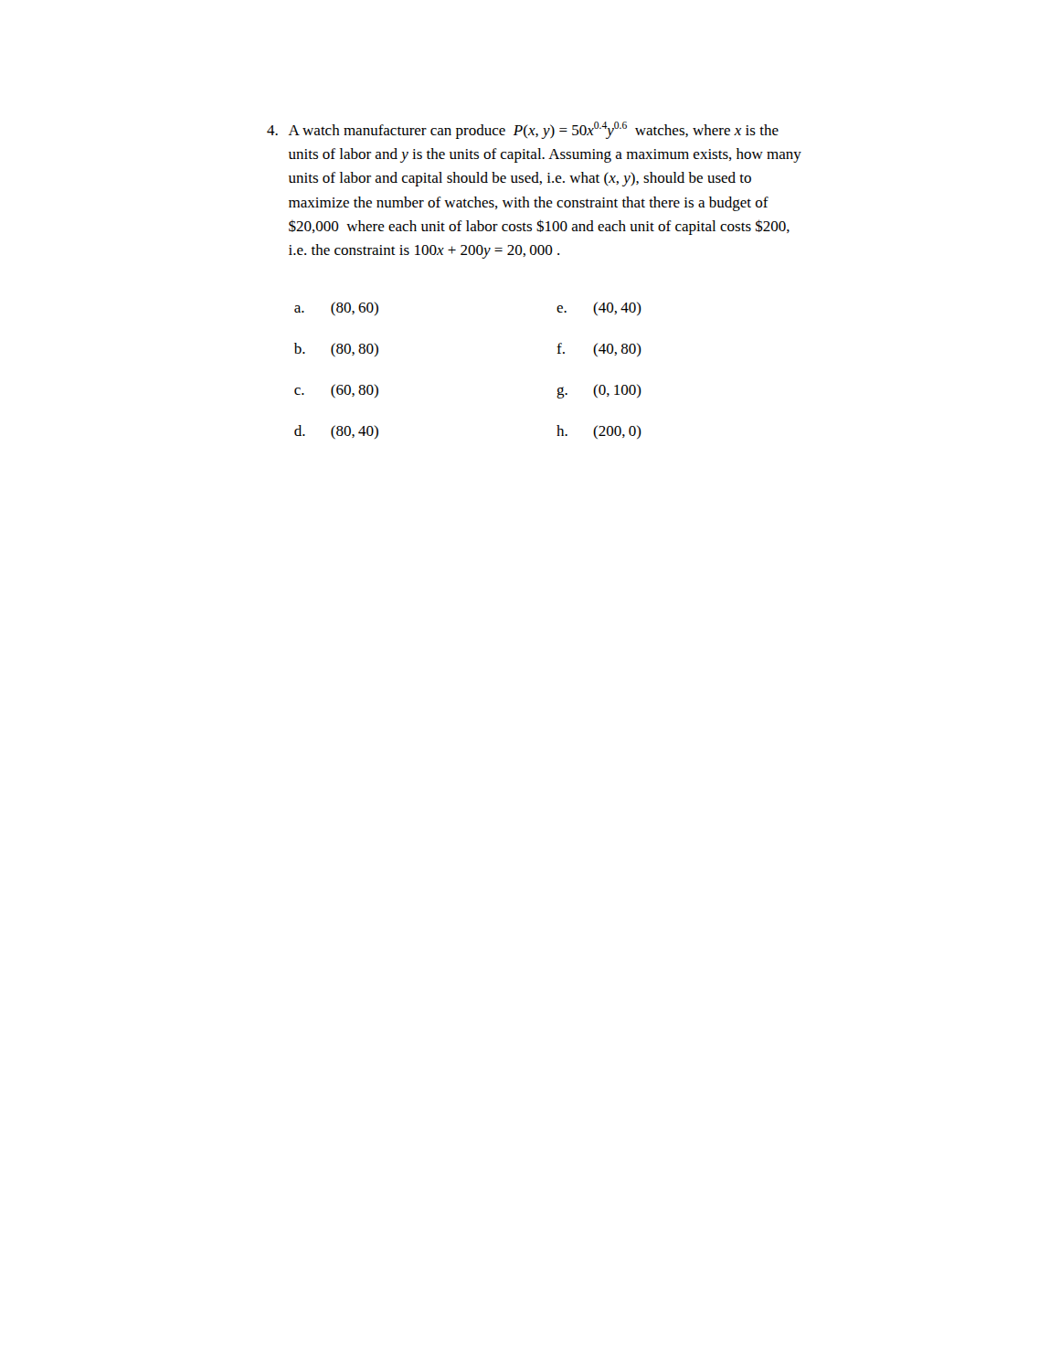4.
A watch manufacturer can produce P(x, y) = 50x0.4y0.6 watches, where x is the units of labor and y is the units of capital. Assuming a maximum exists, how many units of labor and capital should be used, i.e. what (x, y), should be used to maximize the number of watches, with the constraint that there is a budget of $20,000 where each unit of labor costs $100 and each unit of capital costs $200, i.e. the constraint is 100x + 200y = 20, 000 .
| a. | ( 80, 60 ) | | e. | ( 40, 40 ) |
| b. | ( 80, 80 ) | | f. | ( 40, 80 ) |
| c. | ( 60, 80 ) | | g. | ( 0, 100 ) |
| d. | ( 80, 40 ) | | h. | ( 200, 0 ) |